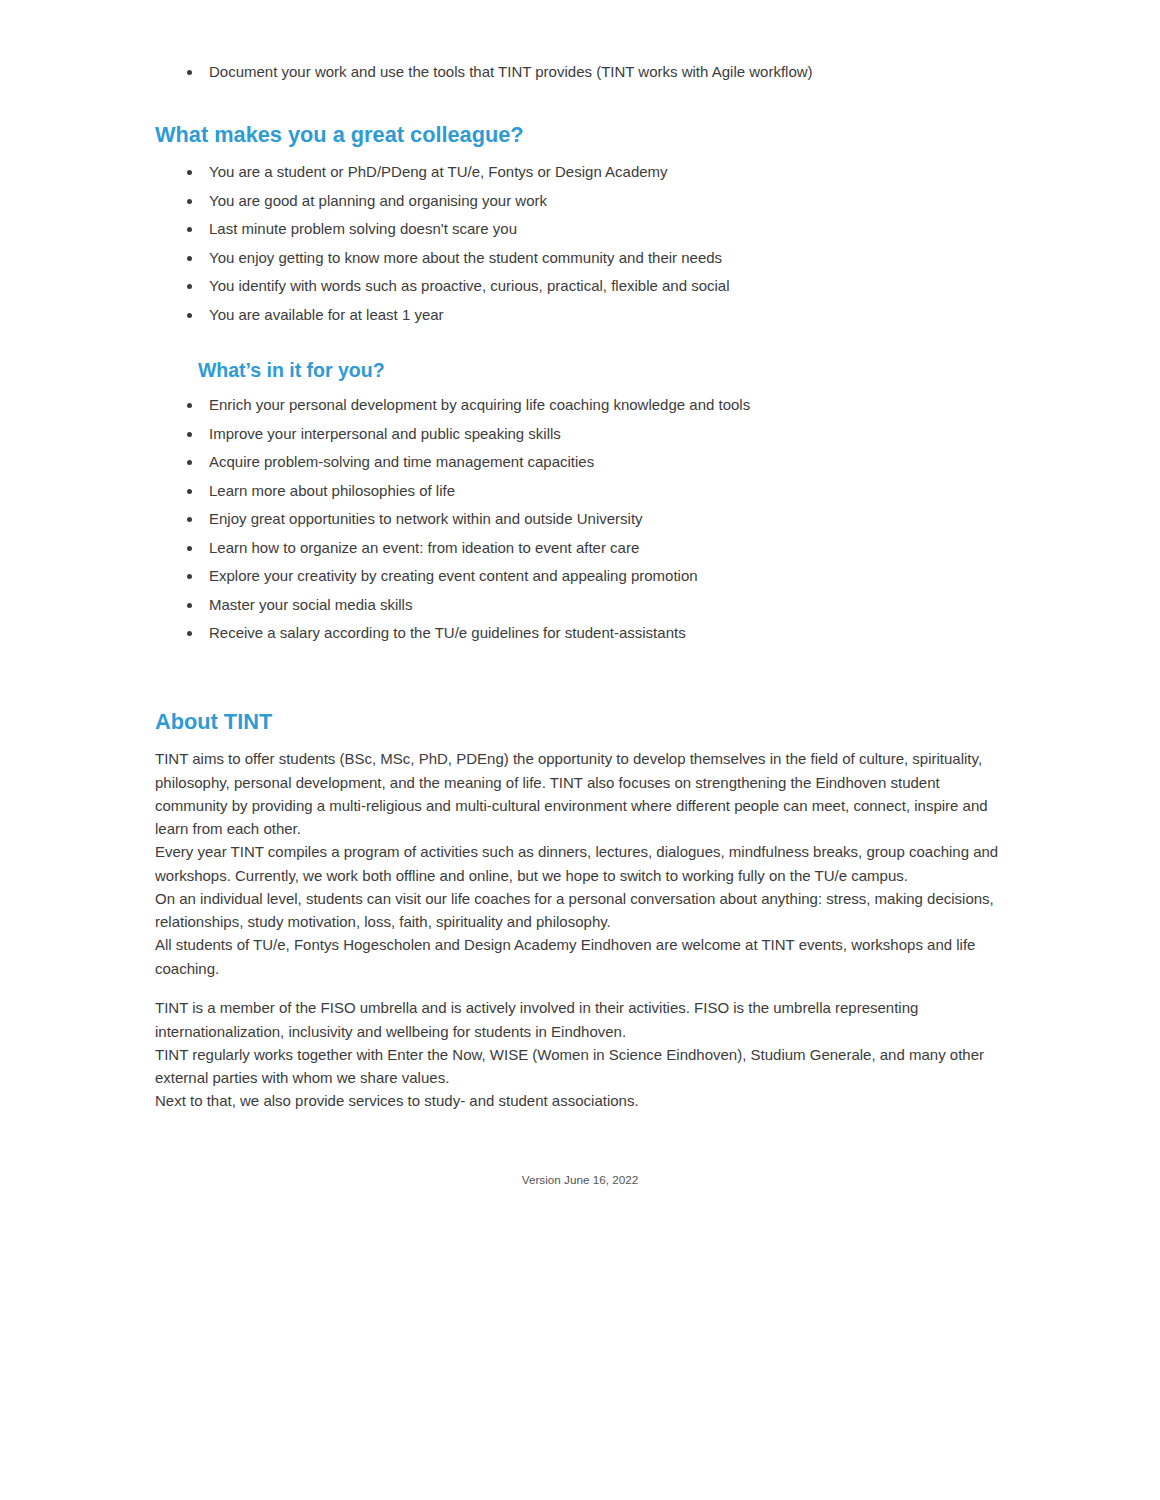Document your work and use the tools that TINT provides (TINT works with Agile workflow)
What makes you a great colleague?
You are a student or PhD/PDeng at TU/e, Fontys or Design Academy
You are good at planning and organising your work
Last minute problem solving doesn't scare you
You enjoy getting to know more about the student community and their needs
You identify with words such as proactive, curious, practical, flexible and social
You are available for at least 1 year
What’s in it for you?
Enrich your personal development by acquiring life coaching knowledge and tools
Improve your interpersonal and public speaking skills
Acquire problem-solving and time management capacities
Learn more about philosophies of life
Enjoy great opportunities to network within and outside University
Learn how to organize an event: from ideation to event after care
Explore your creativity by creating event content and appealing promotion
Master your social media skills
Receive a salary according to the TU/e guidelines for student-assistants
About TINT
TINT aims to offer students (BSc, MSc, PhD, PDEng) the opportunity to develop themselves in the field of culture, spirituality, philosophy, personal development, and the meaning of life. TINT also focuses on strengthening the Eindhoven student community by providing a multi-religious and multi-cultural environment where different people can meet, connect, inspire and learn from each other.
Every year TINT compiles a program of activities such as dinners, lectures, dialogues, mindfulness breaks, group coaching and workshops. Currently, we work both offline and online, but we hope to switch to working fully on the TU/e campus.
On an individual level, students can visit our life coaches for a personal conversation about anything: stress, making decisions, relationships, study motivation, loss, faith, spirituality and philosophy.
All students of TU/e, Fontys Hogescholen and Design Academy Eindhoven are welcome at TINT events, workshops and life coaching.
TINT is a member of the FISO umbrella and is actively involved in their activities. FISO is the umbrella representing internationalization, inclusivity and wellbeing for students in Eindhoven.
TINT regularly works together with Enter the Now, WISE (Women in Science Eindhoven), Studium Generale, and many other external parties with whom we share values.
Next to that, we also provide services to study- and student associations.
Version June 16, 2022